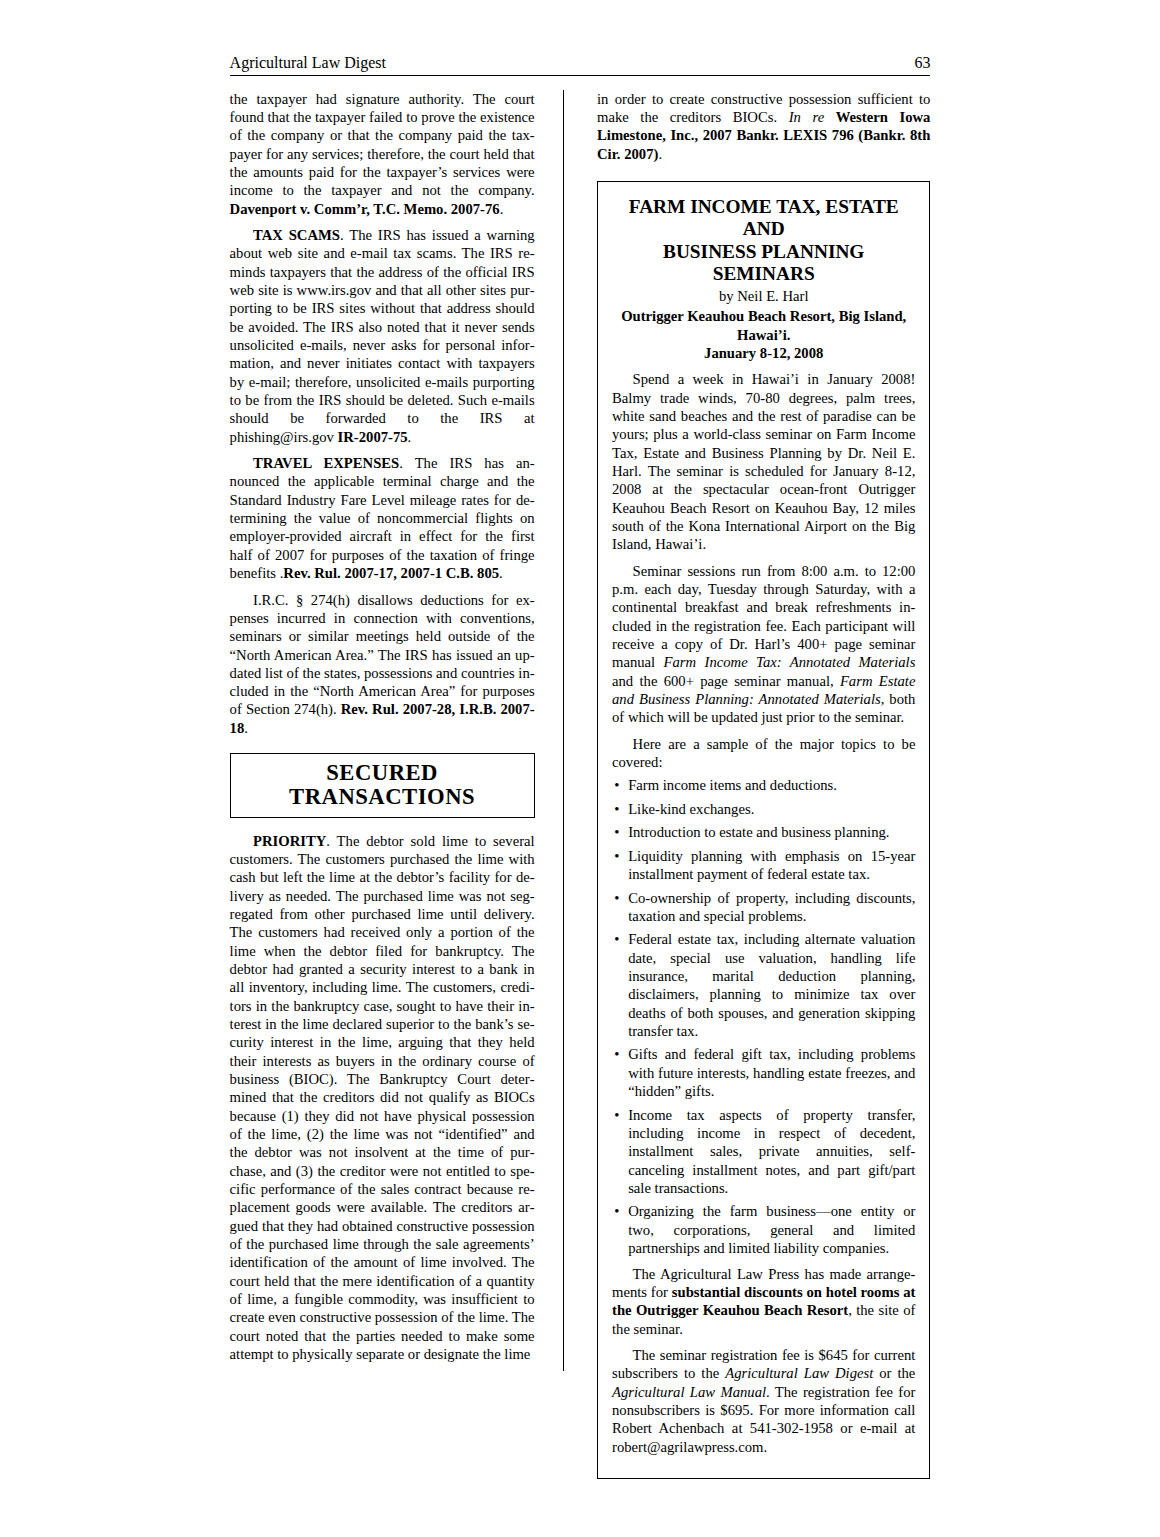Agricultural Law Digest
63
the taxpayer had signature authority. The court found that the taxpayer failed to prove the existence of the company or that the company paid the taxpayer for any services; therefore, the court held that the amounts paid for the taxpayer’s services were income to the taxpayer and not the company. Davenport v. Comm’r, T.C. Memo. 2007-76.
TAX SCAMS. The IRS has issued a warning about web site and e-mail tax scams. The IRS reminds taxpayers that the address of the official IRS web site is www.irs.gov and that all other sites purporting to be IRS sites without that address should be avoided. The IRS also noted that it never sends unsolicited e-mails, never asks for personal information, and never initiates contact with taxpayers by e-mail; therefore, unsolicited e-mails purporting to be from the IRS should be deleted. Such e-mails should be forwarded to the IRS at phishing@irs.gov IR-2007-75.
TRAVEL EXPENSES. The IRS has announced the applicable terminal charge and the Standard Industry Fare Level mileage rates for determining the value of noncommercial flights on employer-provided aircraft in effect for the first half of 2007 for purposes of the taxation of fringe benefits .Rev. Rul. 2007-17, 2007-1 C.B. 805.
I.R.C. § 274(h) disallows deductions for expenses incurred in connection with conventions, seminars or similar meetings held outside of the “North American Area.” The IRS has issued an updated list of the states, possessions and countries included in the “North American Area” for purposes of Section 274(h). Rev. Rul. 2007-28, I.R.B. 2007-18.
SECURED TRANSACTIONS
PRIORITY. The debtor sold lime to several customers. The customers purchased the lime with cash but left the lime at the debtor’s facility for delivery as needed. The purchased lime was not segregated from other purchased lime until delivery. The customers had received only a portion of the lime when the debtor filed for bankruptcy. The debtor had granted a security interest to a bank in all inventory, including lime. The customers, creditors in the bankruptcy case, sought to have their interest in the lime declared superior to the bank’s security interest in the lime, arguing that they held their interests as buyers in the ordinary course of business (BIOC). The Bankruptcy Court determined that the creditors did not qualify as BIOCs because (1) they did not have physical possession of the lime, (2) the lime was not “identified” and the debtor was not insolvent at the time of purchase, and (3) the creditor were not entitled to specific performance of the sales contract because replacement goods were available. The creditors argued that they had obtained constructive possession of the purchased lime through the sale agreements’ identification of the amount of lime involved. The court held that the mere identification of a quantity of lime, a fungible commodity, was insufficient to create even constructive possession of the lime. The court noted that the parties needed to make some attempt to physically separate or designate the lime
in order to create constructive possession sufficient to make the creditors BIOCs. In re Western Iowa Limestone, Inc., 2007 Bankr. LEXIS 796 (Bankr. 8th Cir. 2007).
FARM INCOME TAX, ESTATE AND
BUSINESS PLANNING SEMINARS
by Neil E. Harl
Outrigger Keauhou Beach Resort, Big Island, Hawai’i.
January 8-12, 2008
Spend a week in Hawai’i in January 2008! Balmy trade winds, 70-80 degrees, palm trees, white sand beaches and the rest of paradise can be yours; plus a world-class seminar on Farm Income Tax, Estate and Business Planning by Dr. Neil E. Harl. The seminar is scheduled for January 8-12, 2008 at the spectacular ocean-front Outrigger Keauhou Beach Resort on Keauhou Bay, 12 miles south of the Kona International Airport on the Big Island, Hawai’i.
Seminar sessions run from 8:00 a.m. to 12:00 p.m. each day, Tuesday through Saturday, with a continental breakfast and break refreshments included in the registration fee. Each participant will receive a copy of Dr. Harl’s 400+ page seminar manual Farm Income Tax: Annotated Materials and the 600+ page seminar manual, Farm Estate and Business Planning: Annotated Materials, both of which will be updated just prior to the seminar.
Here are a sample of the major topics to be covered:
Farm income items and deductions.
Like-kind exchanges.
Introduction to estate and business planning.
Liquidity planning with emphasis on 15-year installment payment of federal estate tax.
Co-ownership of property, including discounts, taxation and special problems.
Federal estate tax, including alternate valuation date, special use valuation, handling life insurance, marital deduction planning, disclaimers, planning to minimize tax over deaths of both spouses, and generation skipping transfer tax.
Gifts and federal gift tax, including problems with future interests, handling estate freezes, and “hidden” gifts.
Income tax aspects of property transfer, including income in respect of decedent, installment sales, private annuities, self-canceling installment notes, and part gift/part sale transactions.
Organizing the farm business—one entity or two, corporations, general and limited partnerships and limited liability companies.
The Agricultural Law Press has made arrangements for substantial discounts on hotel rooms at the Outrigger Keauhou Beach Resort, the site of the seminar.
The seminar registration fee is $645 for current subscribers to the Agricultural Law Digest or the Agricultural Law Manual. The registration fee for nonsubscribers is $695. For more information call Robert Achenbach at 541-302-1958 or e-mail at robert@agrilawpress.com.